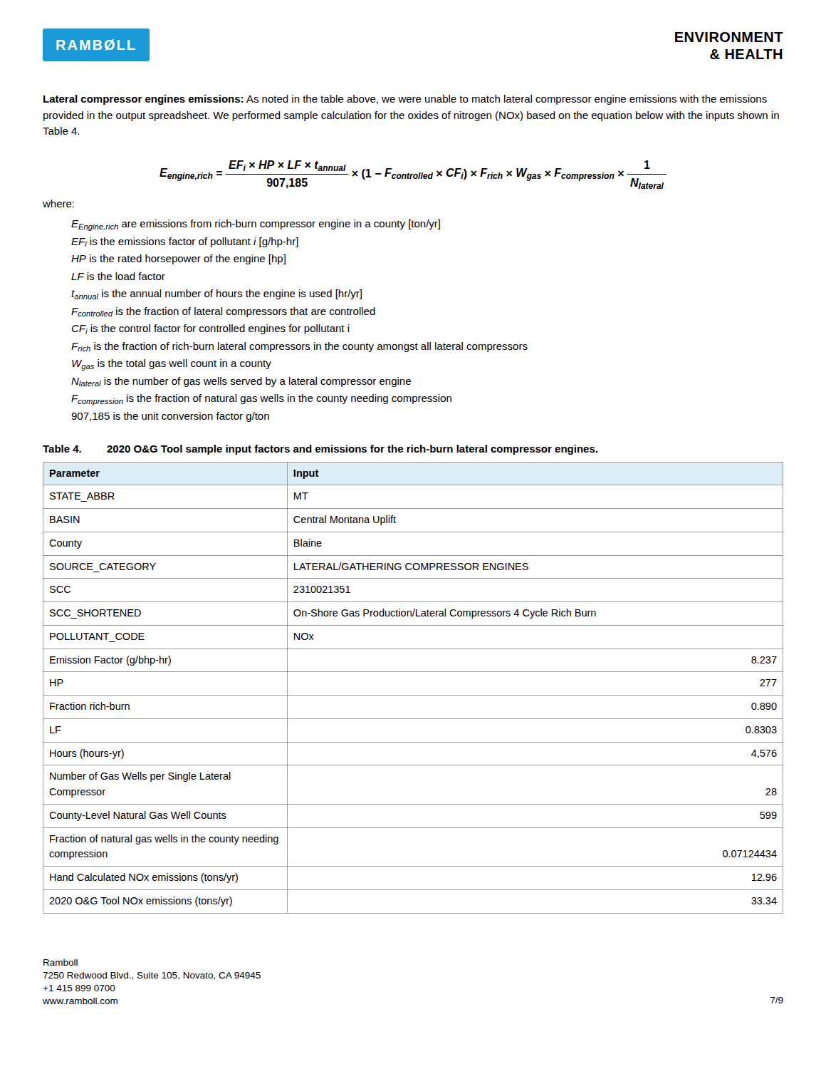RAMBØLL
ENVIRONMENT
& HEALTH
Lateral compressor engines emissions: As noted in the table above, we were unable to match lateral compressor engine emissions with the emissions provided in the output spreadsheet. We performed sample calculation for the oxides of nitrogen (NOx) based on the equation below with the inputs shown in Table 4.
Eengine,rich = EFi × HP × LF × tannual 907,185 × (1 − Fcontrolled × CFi) × Frich × Wgas × Fcompression × 1 Nlateral
where:
EEngine,rich are emissions from rich-burn compressor engine in a county [ton/yr]
EFi is the emissions factor of pollutant i [g/hp-hr]
HP is the rated horsepower of the engine [hp]
LF is the load factor
tannual is the annual number of hours the engine is used [hr/yr]
Fcontrolled is the fraction of lateral compressors that are controlled
CFi is the control factor for controlled engines for pollutant i
Frich is the fraction of rich-burn lateral compressors in the county amongst all lateral compressors
Wgas is the total gas well count in a county
Nlateral is the number of gas wells served by a lateral compressor engine
Fcompression is the fraction of natural gas wells in the county needing compression
907,185 is the unit conversion factor g/ton
Table 4. 2020 O&G Tool sample input factors and emissions for the rich-burn lateral compressor engines.
| Parameter | Input |
| --- | --- |
| STATE_ABBR | MT |
| BASIN | Central Montana Uplift |
| County | Blaine |
| SOURCE_CATEGORY | LATERAL/GATHERING COMPRESSOR ENGINES |
| SCC | 2310021351 |
| SCC_SHORTENED | On-Shore Gas Production/Lateral Compressors 4 Cycle Rich Burn |
| POLLUTANT_CODE | NOx |
| Emission Factor (g/bhp-hr) | 8.237 |
| HP | 277 |
| Fraction rich-burn | 0.890 |
| LF | 0.8303 |
| Hours (hours-yr) | 4,576 |
| Number of Gas Wells per Single Lateral Compressor | 28 |
| County-Level Natural Gas Well Counts | 599 |
| Fraction of natural gas wells in the county needing compression | 0.07124434 |
| Hand Calculated NOx emissions (tons/yr) | 12.96 |
| 2020 O&G Tool NOx emissions (tons/yr) | 33.34 |
Ramboll
7250 Redwood Blvd., Suite 105, Novato, CA 94945
+1 415 899 0700
www.ramboll.com
7/9